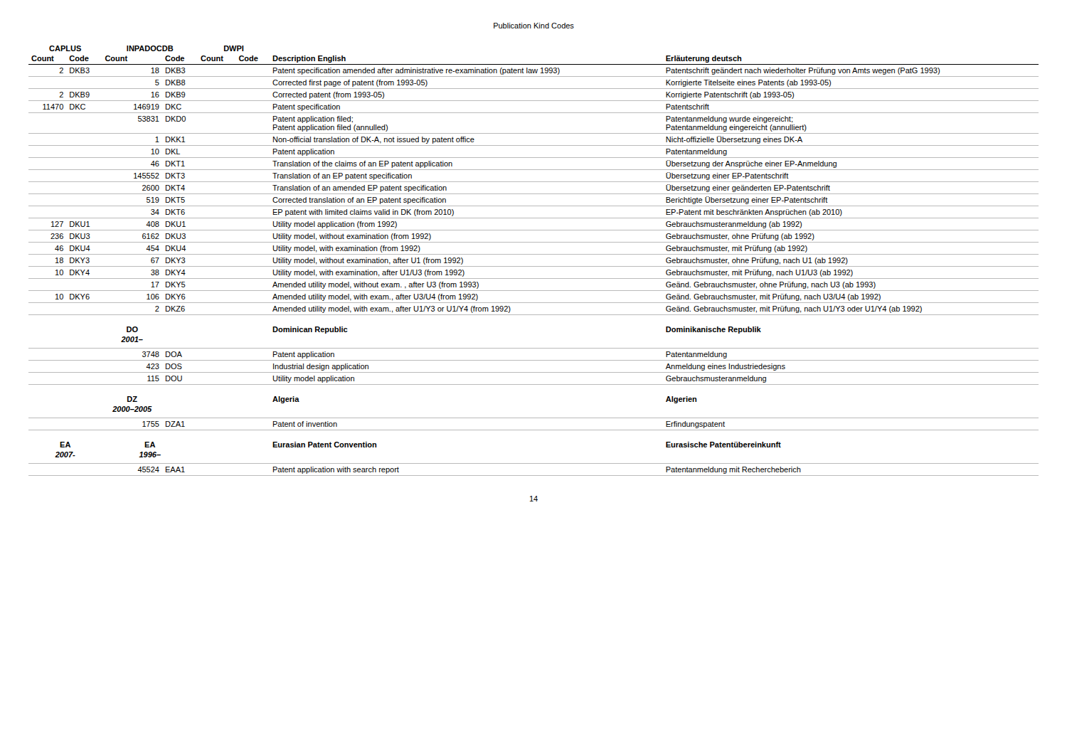Publication Kind Codes
| CAPLUS | INPADOCDB | DWPI | | |
| --- | --- | --- | --- | --- |
| Count | Code | Count | Code | Count | Code | Description English | Erläuterung deutsch |
| 2 | DKB3 | 18 | DKB3 | | | Patent specification amended after administrative re-examination (patent law 1993) | Patentschrift geändert nach wiederholter Prüfung von Amts wegen (PatG 1993) |
| | | 5 | DKB8 | | | Corrected first page of patent (from 1993-05) | Korrigierte Titelseite eines Patents (ab 1993-05) |
| 2 | DKB9 | 16 | DKB9 | | | Corrected patent (from 1993-05) | Korrigierte Patentschrift (ab 1993-05) |
| 11470 | DKC | 146919 | DKC | | | Patent specification | Patentschrift |
| | | 53831 | DKD0 | | | Patent application filed; Patent application filed (annulled) | Patentanmeldung wurde eingereicht; Patentanmeldung eingereicht (annulliert) |
| | | 1 | DKK1 | | | Non-official translation of DK-A, not issued by patent office | Nicht-offizielle Übersetzung eines DK-A |
| | | 10 | DKL | | | Patent application | Patentanmeldung |
| | | 46 | DKT1 | | | Translation of the claims of an EP patent application | Übersetzung der Ansprüche einer EP-Anmeldung |
| | | 145552 | DKT3 | | | Translation of an EP patent specification | Übersetzung einer EP-Patentschrift |
| | | 2600 | DKT4 | | | Translation of an amended EP patent specification | Übersetzung einer geänderten EP-Patentschrift |
| | | 519 | DKT5 | | | Corrected translation of an EP patent specification | Berichtigte Übersetzung einer EP-Patentschrift |
| | | 34 | DKT6 | | | EP patent with limited claims valid in DK (from 2010) | EP-Patent mit beschränkten Ansprüchen (ab 2010) |
| 127 | DKU1 | 408 | DKU1 | | | Utility model application (from 1992) | Gebrauchsmusteranmeldung (ab 1992) |
| 236 | DKU3 | 6162 | DKU3 | | | Utility model, without examination (from 1992) | Gebrauchsmuster, ohne Prüfung (ab 1992) |
| 46 | DKU4 | 454 | DKU4 | | | Utility model, with examination (from 1992) | Gebrauchsmuster, mit Prüfung (ab 1992) |
| 18 | DKY3 | 67 | DKY3 | | | Utility model, without examination, after U1 (from 1992) | Gebrauchsmuster, ohne Prüfung, nach U1 (ab 1992) |
| 10 | DKY4 | 38 | DKY4 | | | Utility model, with examination, after U1/U3 (from 1992) | Gebrauchsmuster, mit Prüfung, nach U1/U3 (ab 1992) |
| | | 17 | DKY5 | | | Amended utility model, without exam. , after U3 (from 1993) | Geänd. Gebrauchsmuster, ohne Prüfung, nach U3 (ab 1993) |
| 10 | DKY6 | 106 | DKY6 | | | Amended utility model, with exam., after U3/U4 (from 1992) | Geänd. Gebrauchsmuster, mit Prüfung, nach U3/U4 (ab 1992) |
| | | 2 | DKZ6 | | | Amended utility model, with exam., after U1/Y3 or U1/Y4 (from 1992) | Geänd. Gebrauchsmuster, mit Prüfung, nach U1/Y3 oder U1/Y4 (ab 1992) |
| | | DO | | | | Dominican Republic | Dominikanische Republik |
| | | 2001– | | | | | |
| | | 3748 | DOA | | | Patent application | Patentanmeldung |
| | | 423 | DOS | | | Industrial design application | Anmeldung eines Industriedesigns |
| | | 115 | DOU | | | Utility model application | Gebrauchsmusteranmeldung |
| | | DZ | | | | Algeria | Algerien |
| | | 2000–2005 | | | | | |
| | | 1755 | DZA1 | | | Patent of invention | Erfindungspatent |
| EA | EA | | | Eurasian Patent Convention | Eurasische Patentübereinkunft |
| 2007- | 1996– | | | | |
| | | 45524 | EAA1 | | | Patent application with search report | Patentanmeldung mit Rechercheberich |
14